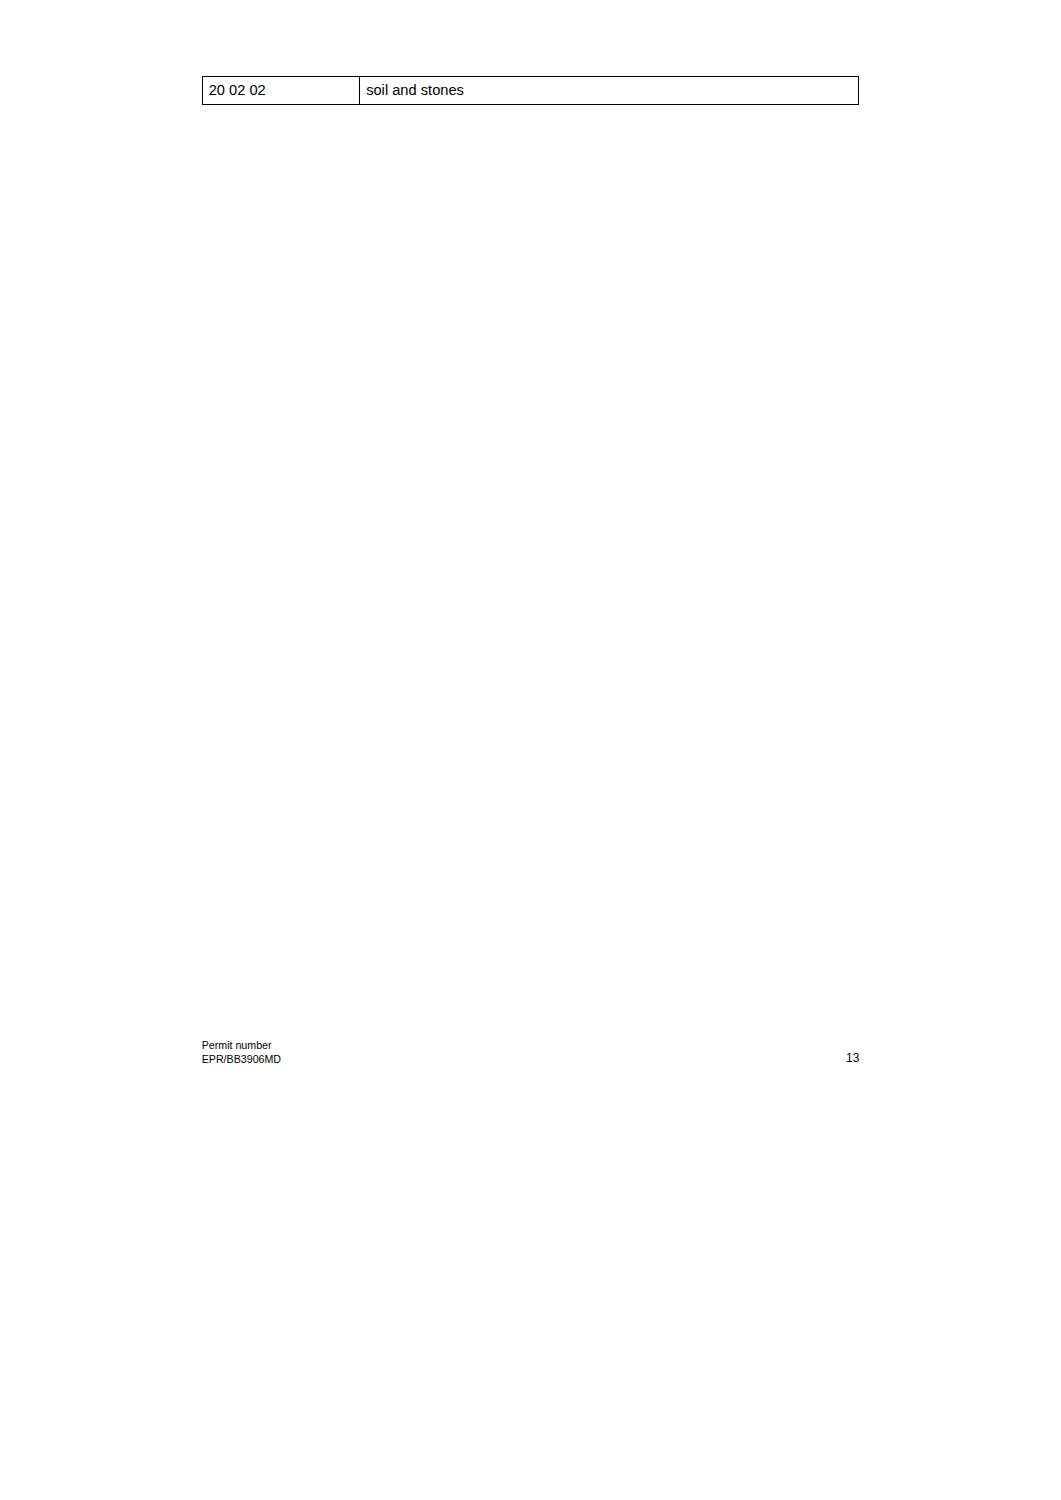| 20 02 02 | soil and stones |
Permit number
EPR/BB3906MD
13